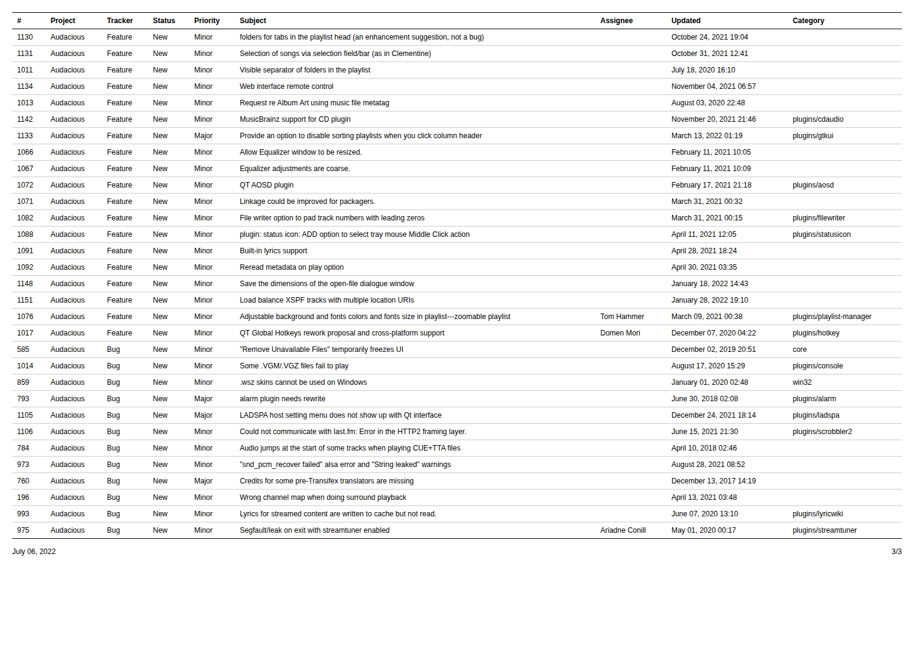| # | Project | Tracker | Status | Priority | Subject | Assignee | Updated | Category |
| --- | --- | --- | --- | --- | --- | --- | --- | --- |
| 1130 | Audacious | Feature | New | Minor | folders for tabs in the playlist head (an enhancement suggestion, not a bug) | | October 24, 2021 19:04 | |
| 1131 | Audacious | Feature | New | Minor | Selection of songs via selection field/bar (as in Clementine) | | October 31, 2021 12:41 | |
| 1011 | Audacious | Feature | New | Minor | Visible separator of folders in the playlist | | July 18, 2020 16:10 | |
| 1134 | Audacious | Feature | New | Minor | Web interface remote control | | November 04, 2021 06:57 | |
| 1013 | Audacious | Feature | New | Minor | Request re Album Art using music file metatag | | August 03, 2020 22:48 | |
| 1142 | Audacious | Feature | New | Minor | MusicBrainz support for CD plugin | | November 20, 2021 21:46 | plugins/cdaudio |
| 1133 | Audacious | Feature | New | Major | Provide an option to disable sorting playlists when you click column header | | March 13, 2022 01:19 | plugins/gtkui |
| 1066 | Audacious | Feature | New | Minor | Allow Equalizer window to be resized. | | February 11, 2021 10:05 | |
| 1067 | Audacious | Feature | New | Minor | Equalizer adjustments are coarse. | | February 11, 2021 10:09 | |
| 1072 | Audacious | Feature | New | Minor | QT AOSD plugin | | February 17, 2021 21:18 | plugins/aosd |
| 1071 | Audacious | Feature | New | Minor | Linkage could be improved for packagers. | | March 31, 2021 00:32 | |
| 1082 | Audacious | Feature | New | Minor | File writer option to pad track numbers with leading zeros | | March 31, 2021 00:15 | plugins/filewriter |
| 1088 | Audacious | Feature | New | Minor | plugin: status icon: ADD option to select tray mouse Middle Click action | | April 11, 2021 12:05 | plugins/statusicon |
| 1091 | Audacious | Feature | New | Minor | Built-in lyrics support | | April 28, 2021 18:24 | |
| 1092 | Audacious | Feature | New | Minor | Reread metadata on play option | | April 30, 2021 03:35 | |
| 1148 | Audacious | Feature | New | Minor | Save the dimensions of the open-file dialogue window | | January 18, 2022 14:43 | |
| 1151 | Audacious | Feature | New | Minor | Load balance XSPF tracks with multiple location URIs | | January 28, 2022 19:10 | |
| 1076 | Audacious | Feature | New | Minor | Adjustable background and fonts colors and fonts size in playlist---zoomable playlist | Tom Hammer | March 09, 2021 00:38 | plugins/playlist-manager |
| 1017 | Audacious | Feature | New | Minor | QT Global Hotkeys rework proposal and cross-platform support | Domen Mori | December 07, 2020 04:22 | plugins/hotkey |
| 585 | Audacious | Bug | New | Minor | "Remove Unavailable Files" temporarily freezes UI | | December 02, 2019 20:51 | core |
| 1014 | Audacious | Bug | New | Minor | Some .VGM/.VGZ files fail to play | | August 17, 2020 15:29 | plugins/console |
| 859 | Audacious | Bug | New | Minor | .wsz skins cannot be used on Windows | | January 01, 2020 02:48 | win32 |
| 793 | Audacious | Bug | New | Major | alarm plugin needs rewrite | | June 30, 2018 02:08 | plugins/alarm |
| 1105 | Audacious | Bug | New | Major | LADSPA host setting menu does not show up with Qt interface | | December 24, 2021 18:14 | plugins/ladspa |
| 1106 | Audacious | Bug | New | Minor | Could not communicate with last.fm: Error in the HTTP2 framing layer. | | June 15, 2021 21:30 | plugins/scrobbler2 |
| 784 | Audacious | Bug | New | Minor | Audio jumps at the start of some tracks when playing CUE+TTA files | | April 10, 2018 02:46 | |
| 973 | Audacious | Bug | New | Minor | "snd_pcm_recover failed" alsa error and "String leaked" warnings | | August 28, 2021 08:52 | |
| 760 | Audacious | Bug | New | Major | Credits for some pre-Transifex translators are missing | | December 13, 2017 14:19 | |
| 196 | Audacious | Bug | New | Minor | Wrong channel map when doing surround playback | | April 13, 2021 03:48 | |
| 993 | Audacious | Bug | New | Minor | Lyrics for streamed content are written to cache but not read. | | June 07, 2020 13:10 | plugins/lyricwiki |
| 975 | Audacious | Bug | New | Minor | Segfault/leak on exit with streamtuner enabled | Ariadne Conill | May 01, 2020 00:17 | plugins/streamtuner |
July 06, 2022 3/3